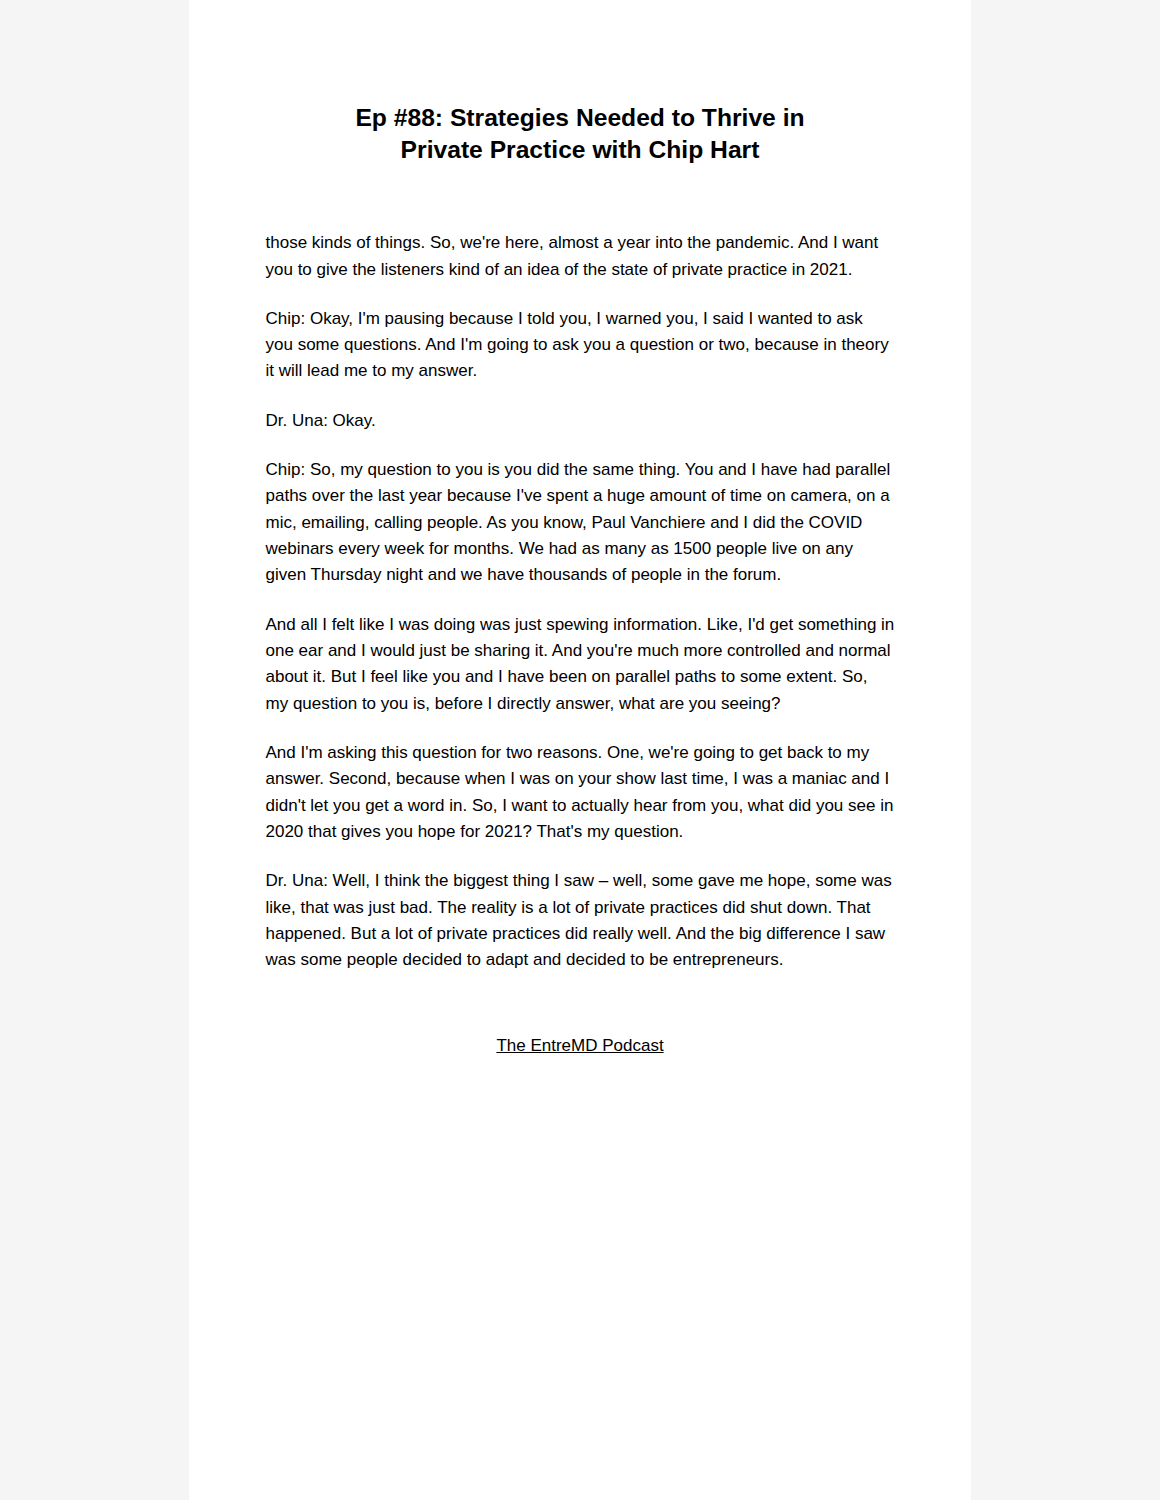Ep #88: Strategies Needed to Thrive in
Private Practice with Chip Hart
those kinds of things. So, we're here, almost a year into the pandemic. And I want you to give the listeners kind of an idea of the state of private practice in 2021.
Chip: Okay, I'm pausing because I told you, I warned you, I said I wanted to ask you some questions. And I'm going to ask you a question or two, because in theory it will lead me to my answer.
Dr. Una: Okay.
Chip: So, my question to you is you did the same thing. You and I have had parallel paths over the last year because I've spent a huge amount of time on camera, on a mic, emailing, calling people. As you know, Paul Vanchiere and I did the COVID webinars every week for months. We had as many as 1500 people live on any given Thursday night and we have thousands of people in the forum.
And all I felt like I was doing was just spewing information. Like, I'd get something in one ear and I would just be sharing it. And you're much more controlled and normal about it. But I feel like you and I have been on parallel paths to some extent. So, my question to you is, before I directly answer, what are you seeing?
And I'm asking this question for two reasons. One, we're going to get back to my answer. Second, because when I was on your show last time, I was a maniac and I didn't let you get a word in. So, I want to actually hear from you, what did you see in 2020 that gives you hope for 2021? That's my question.
Dr. Una: Well, I think the biggest thing I saw – well, some gave me hope, some was like, that was just bad. The reality is a lot of private practices did shut down. That happened. But a lot of private practices did really well. And the big difference I saw was some people decided to adapt and decided to be entrepreneurs.
The EntreMD Podcast